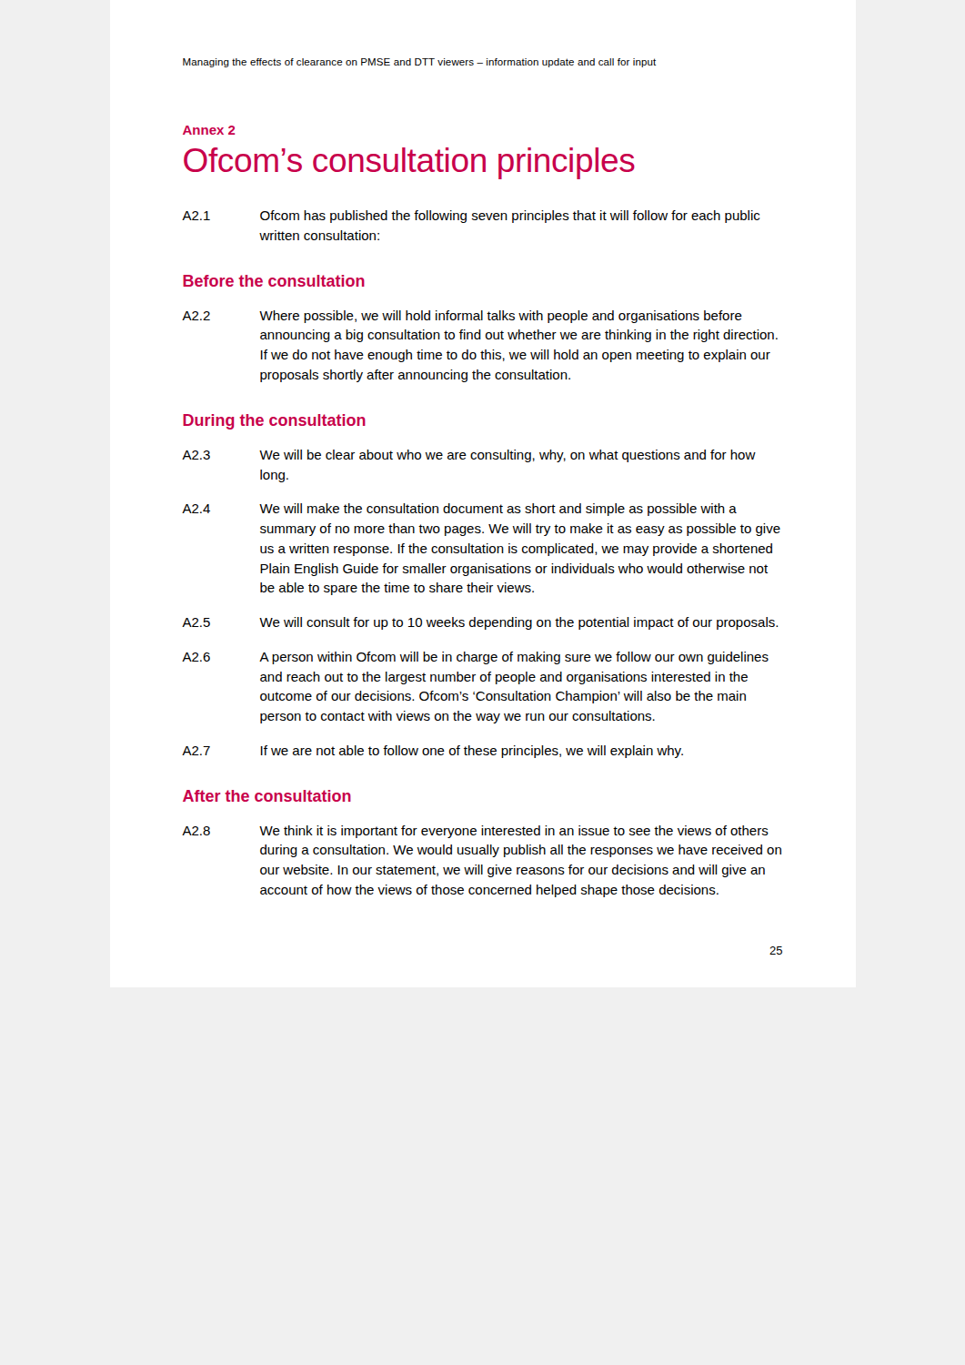Managing the effects of clearance on PMSE and DTT viewers – information update and call for input
Annex 2
Ofcom’s consultation principles
A2.1
Ofcom has published the following seven principles that it will follow for each public written consultation:
Before the consultation
A2.2
Where possible, we will hold informal talks with people and organisations before announcing a big consultation to find out whether we are thinking in the right direction. If we do not have enough time to do this, we will hold an open meeting to explain our proposals shortly after announcing the consultation.
During the consultation
A2.3
We will be clear about who we are consulting, why, on what questions and for how long.
A2.4
We will make the consultation document as short and simple as possible with a summary of no more than two pages. We will try to make it as easy as possible to give us a written response. If the consultation is complicated, we may provide a shortened Plain English Guide for smaller organisations or individuals who would otherwise not be able to spare the time to share their views.
A2.5
We will consult for up to 10 weeks depending on the potential impact of our proposals.
A2.6
A person within Ofcom will be in charge of making sure we follow our own guidelines and reach out to the largest number of people and organisations interested in the outcome of our decisions. Ofcom’s ‘Consultation Champion’ will also be the main person to contact with views on the way we run our consultations.
A2.7
If we are not able to follow one of these principles, we will explain why.
After the consultation
A2.8
We think it is important for everyone interested in an issue to see the views of others during a consultation. We would usually publish all the responses we have received on our website. In our statement, we will give reasons for our decisions and will give an account of how the views of those concerned helped shape those decisions.
25